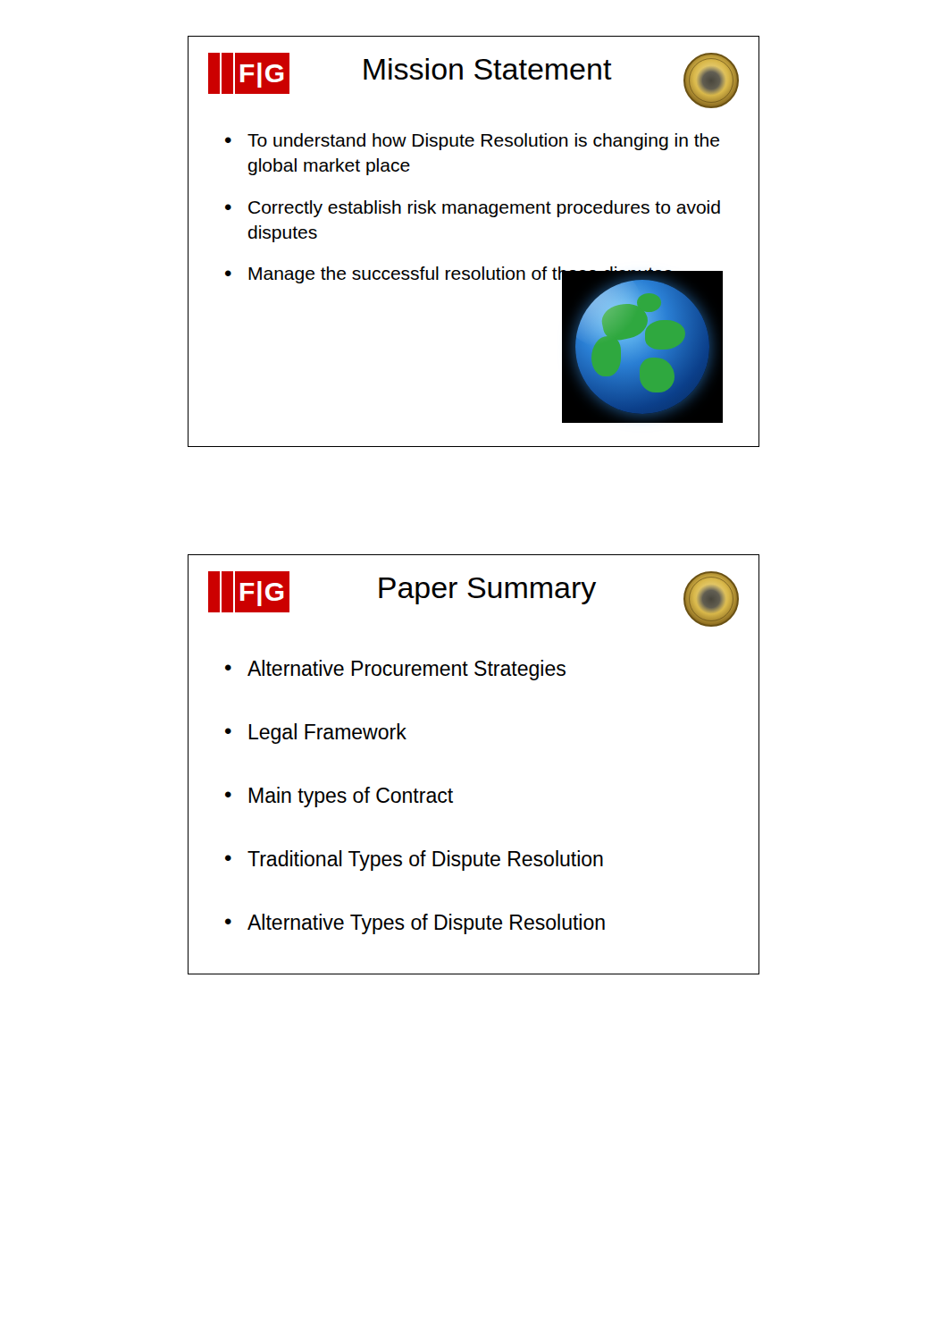F|G
Mission Statement
To understand how Dispute Resolution is changing in the global market place
Correctly establish risk management procedures to avoid disputes
Manage the successful resolution of those disputes
F|G
Paper Summary
Alternative Procurement Strategies
Legal Framework
Main types of Contract
Traditional Types of Dispute Resolution
Alternative Types of Dispute Resolution